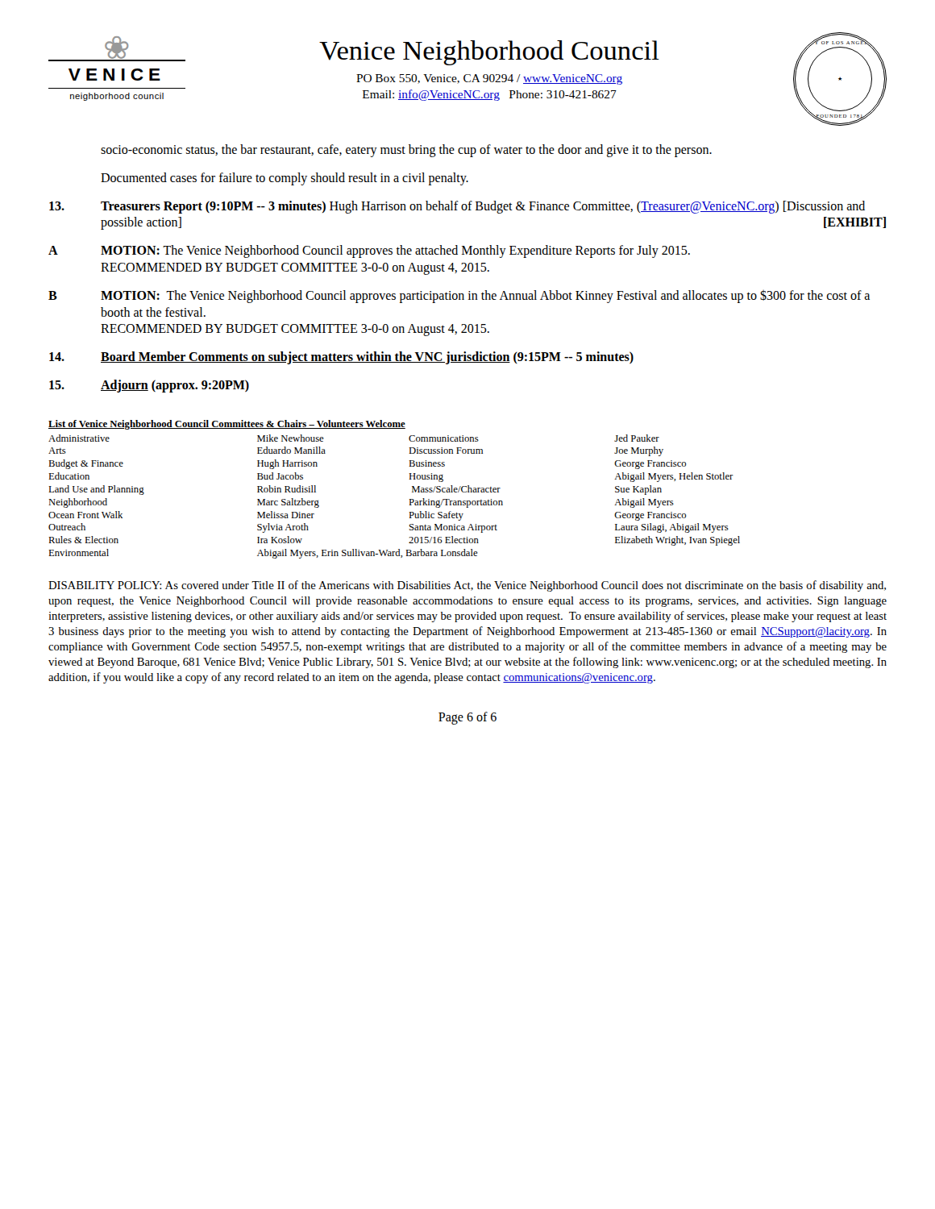❀
VENICE
neighborhood council
Venice Neighborhood Council
PO Box 550, Venice, CA 90294 / www.VeniceNC.org
Email: info@VeniceNC.org Phone: 310-421-8627
CITY OF LOS ANGELES
★
FOUNDED 1781
socio-economic status, the bar restaurant, cafe, eatery must bring the cup of water to the door and give it to the person.
Documented cases for failure to comply should result in a civil penalty.
13.
Treasurers Report (9:10PM -- 3 minutes) Hugh Harrison on behalf of Budget & Finance Committee, (Treasurer@VeniceNC.org) [Discussion and possible action] [EXHIBIT]
A
MOTION: The Venice Neighborhood Council approves the attached Monthly Expenditure Reports for July 2015.
RECOMMENDED BY BUDGET COMMITTEE 3-0-0 on August 4, 2015.
B
MOTION: The Venice Neighborhood Council approves participation in the Annual Abbot Kinney Festival and allocates up to $300 for the cost of a booth at the festival.
RECOMMENDED BY BUDGET COMMITTEE 3-0-0 on August 4, 2015.
14.
Board Member Comments on subject matters within the VNC jurisdiction (9:15PM -- 5 minutes)
15.
Adjourn (approx. 9:20PM)
List of Venice Neighborhood Council Committees & Chairs – Volunteers Welcome
| Administrative | Mike Newhouse | Communications | Jed Pauker |
| Arts | Eduardo Manilla | Discussion Forum | Joe Murphy |
| Budget & Finance | Hugh Harrison | Business | George Francisco |
| Education | Bud Jacobs | Housing | Abigail Myers, Helen Stotler |
| Land Use and Planning | Robin Rudisill | Mass/Scale/Character | Sue Kaplan |
| Neighborhood | Marc Saltzberg | Parking/Transportation | Abigail Myers |
| Ocean Front Walk | Melissa Diner | Public Safety | George Francisco |
| Outreach | Sylvia Aroth | Santa Monica Airport | Laura Silagi, Abigail Myers |
| Rules & Election | Ira Koslow | 2015/16 Election | Elizabeth Wright, Ivan Spiegel |
| Environmental | Abigail Myers, Erin Sullivan-Ward, Barbara Lonsdale |
DISABILITY POLICY: As covered under Title II of the Americans with Disabilities Act, the Venice Neighborhood Council does not discriminate on the basis of disability and, upon request, the Venice Neighborhood Council will provide reasonable accommodations to ensure equal access to its programs, services, and activities. Sign language interpreters, assistive listening devices, or other auxiliary aids and/or services may be provided upon request. To ensure availability of services, please make your request at least 3 business days prior to the meeting you wish to attend by contacting the Department of Neighborhood Empowerment at 213-485-1360 or email NCSupport@lacity.org. In compliance with Government Code section 54957.5, non-exempt writings that are distributed to a majority or all of the committee members in advance of a meeting may be viewed at Beyond Baroque, 681 Venice Blvd; Venice Public Library, 501 S. Venice Blvd; at our website at the following link: www.venicenc.org; or at the scheduled meeting. In addition, if you would like a copy of any record related to an item on the agenda, please contact communications@venicenc.org.
Page 6 of 6